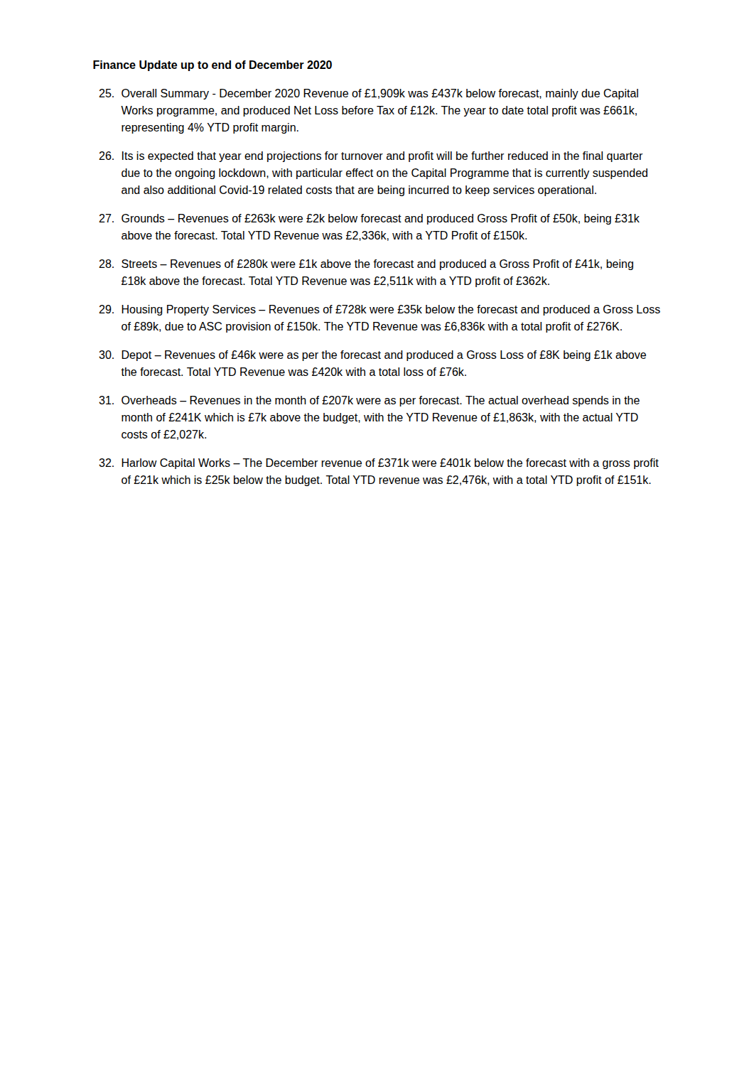Finance Update up to end of December 2020
Overall Summary - December 2020 Revenue of £1,909k was £437k below forecast, mainly due Capital Works programme, and produced Net Loss before Tax of £12k. The year to date total profit was £661k, representing 4% YTD profit margin.
Its is expected that year end projections for turnover and profit will be further reduced in the final quarter due to the ongoing lockdown, with particular effect on the Capital Programme that is currently suspended and also additional Covid-19 related costs that are being incurred to keep services operational.
Grounds – Revenues of £263k were £2k below forecast and produced Gross Profit of £50k, being £31k above the forecast. Total YTD Revenue was £2,336k, with a YTD Profit of £150k.
Streets – Revenues of £280k were £1k above the forecast and produced a Gross Profit of £41k, being £18k above the forecast. Total YTD Revenue was £2,511k with a YTD profit of £362k.
Housing Property Services – Revenues of £728k were £35k below the forecast and produced a Gross Loss of £89k, due to ASC provision of £150k. The YTD Revenue was £6,836k with a total profit of £276K.
Depot – Revenues of £46k were as per the forecast and produced a Gross Loss of £8K being £1k above the forecast. Total YTD Revenue was £420k with a total loss of £76k.
Overheads – Revenues in the month of £207k were as per forecast. The actual overhead spends in the month of £241K which is £7k above the budget, with the YTD Revenue of £1,863k, with the actual YTD costs of £2,027k.
Harlow Capital Works – The December revenue of £371k were £401k below the forecast with a gross profit of £21k which is £25k below the budget. Total YTD revenue was £2,476k, with a total YTD profit of £151k.